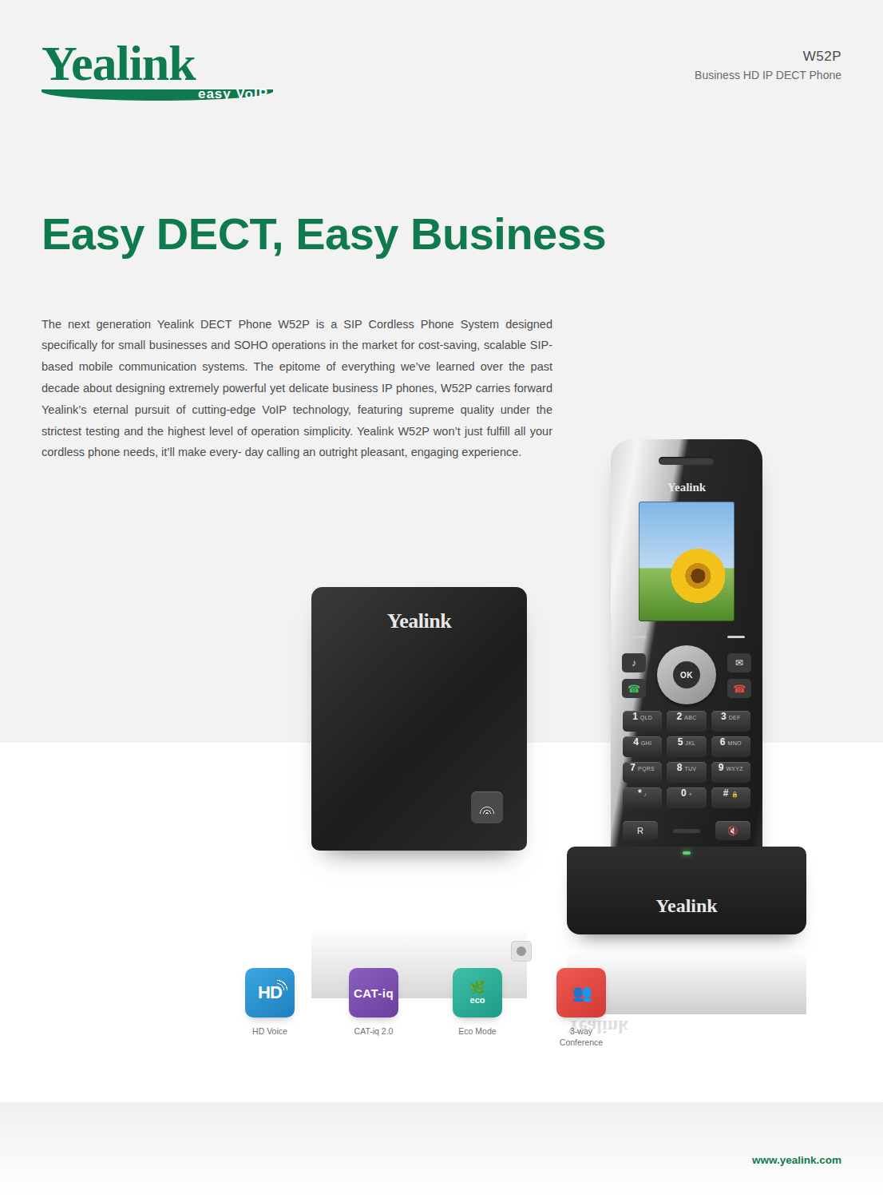Yealink
easy VoIP
W52P
Business HD IP DECT Phone
Easy DECT, Easy Business
The next generation Yealink DECT Phone W52P is a SIP Cordless Phone System designed specifically for small businesses and SOHO operations in the market for cost-saving, scalable SIP-based mobile communication systems. The epitome of everything we’ve learned over the past decade about designing extremely powerful yet delicate business IP phones, W52P carries forward Yealink’s eternal pursuit of cutting-edge VoIP technology, featuring supreme quality under the strictest testing and the highest level of operation simplicity. Yealink W52P won’t just fulfill all your cordless phone needs, it’ll make every- day calling an outright pleasant, engaging experience.
Yealink
Yealink
♪
✉
OK
☎
☎
1 QLD
2 ABC
3 DEF
4 GHI
5 JKL
6 MNO
7 PQRS
8 TUV
9 WXYZ
*♪
0+
#🔒
R
🔇
Yealink
Yealink
HD
HD Voice
CAT-iq
CAT-iq 2.0
🌿eco
Eco Mode
👥
3-way
Conference
www.yealink.com